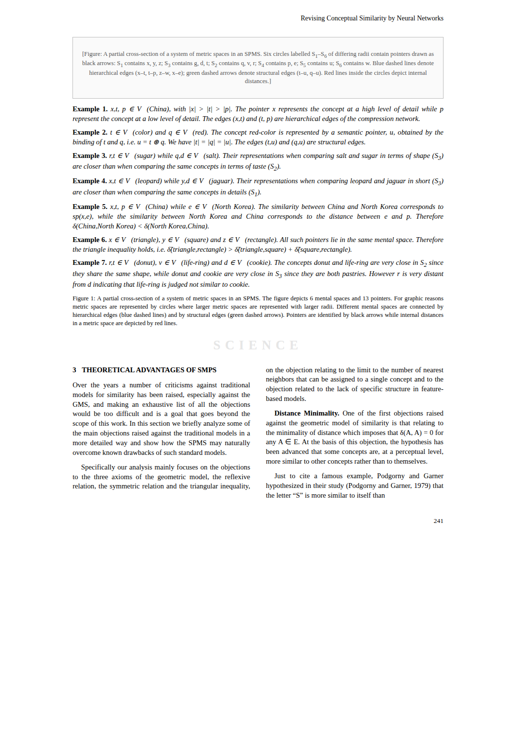Revising Conceptual Similarity by Neural Networks
[Figure: A partial cross-section of a system of metric spaces in an SPMS. Six circles labelled S1–S6 of differing radii contain pointers drawn as black arrows: S1 contains x, y, z; S3 contains g, d, t; S2 contains q, v, r; S4 contains p, e; S5 contains u; S6 contains w. Blue dashed lines denote hierarchical edges (x–t, t–p, z–w, x–e); green dashed arrows denote structural edges (t–u, q–u). Red lines inside the circles depict internal distances.]
Example 1. x,t, p ∈ V⃗(China), with |x| > |t| > |p|. The pointer x represents the concept at a high level of detail while p represent the concept at a low level of detail. The edges (x,t) and (t, p) are hierarchical edges of the compression network.
Example 2. t ∈ V⃗(color) and q ∈ V⃗(red). The concept red-color is represented by a semantic pointer, u, obtained by the binding of t and q, i.e. u = t ⊛ q. We have |t| = |q| = |u|. The edges (t,u) and (q,u) are structural edges.
Example 3. r,t ∈ V⃗(sugar) while q,d ∈ V⃗(salt). Their representations when comparing salt and sugar in terms of shape (S3) are closer than when comparing the same concepts in terms of taste (S2).
Example 4. x,t ∈ V⃗(leopard) while y,d ∈ V⃗(jaguar). Their representations when comparing leopard and jaguar in short (S3) are closer than when comparing the same concepts in details (S1).
Example 5. x,t, p ∈ V⃗(China) while e ∈ V⃗(North Korea). The similarity between China and North Korea corresponds to sp(x,e), while the similarity between North Korea and China corresponds to the distance between e and p. Therefore δ(China,North Korea) < δ(North Korea,China).
Example 6. x ∈ V⃗(triangle), y ∈ V⃗(square) and z ∈ V⃗(rectangle). All such pointers lie in the same mental space. Therefore the triangle inequality holds, i.e. δ̃(triangle,rectangle) > δ̃(triangle,square) + δ̃(square,rectangle).
Example 7. r,t ∈ V⃗(donut), v ∈ V⃗(life-ring) and d ∈ V⃗(cookie). The concepts donut and life-ring are very close in S2 since they share the same shape, while donut and cookie are very close in S3 since they are both pastries. However r is very distant from d indicating that life-ring is judged not similar to cookie.
Figure 1: A partial cross-section of a system of metric spaces in an SPMS. The figure depicts 6 mental spaces and 13 pointers. For graphic reasons metric spaces are represented by circles where larger metric spaces are represented with larger radii. Different mental spaces are connected by hierarchical edges (blue dashed lines) and by structural edges (green dashed arrows). Pointers are identified by black arrows while internal distances in a metric space are depicted by red lines.
SCIENCE
3 THEORETICAL ADVANTAGES OF SMPS
Over the years a number of criticisms against traditional models for similarity has been raised, especially against the GMS, and making an exhaustive list of all the objections would be too difficult and is a goal that goes beyond the scope of this work. In this section we briefly analyze some of the main objections raised against the traditional models in a more detailed way and show how the SPMS may naturally overcome known drawbacks of such standard models.
Specifically our analysis mainly focuses on the objections to the three axioms of the geometric model, the reflexive relation, the symmetric relation and the triangular inequality, on the objection relating to the limit to the number of nearest neighbors that can be assigned to a single concept and to the objection related to the lack of specific structure in feature-based models.
Distance Minimality. One of the first objections raised against the geometric model of similarity is that relating to the minimality of distance which imposes that δ(A, A) = 0 for any A ∈ E. At the basis of this objection, the hypothesis has been advanced that some concepts are, at a perceptual level, more similar to other concepts rather than to themselves.
Just to cite a famous example, Podgorny and Garner hypothesized in their study (Podgorny and Garner, 1979) that the letter “S” is more similar to itself than
241